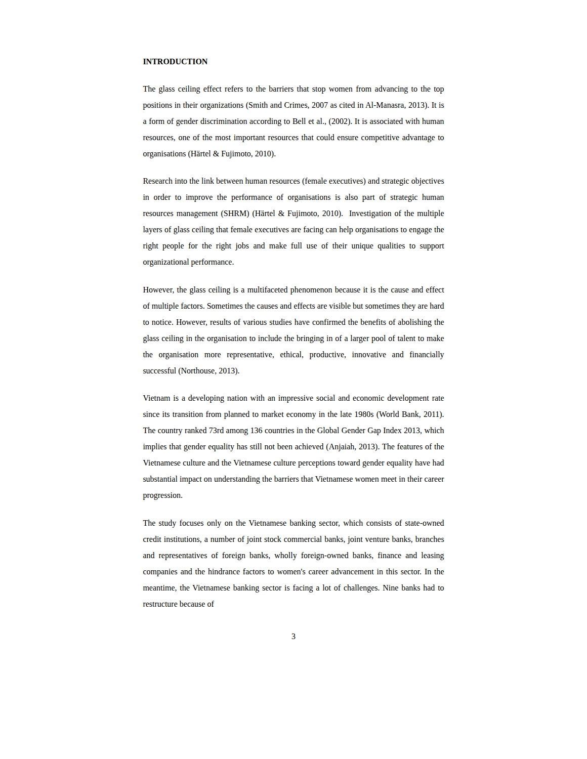INTRODUCTION
The glass ceiling effect refers to the barriers that stop women from advancing to the top positions in their organizations (Smith and Crimes, 2007 as cited in Al-Manasra, 2013). It is a form of gender discrimination according to Bell et al., (2002). It is associated with human resources, one of the most important resources that could ensure competitive advantage to organisations (Härtel & Fujimoto, 2010).
Research into the link between human resources (female executives) and strategic objectives in order to improve the performance of organisations is also part of strategic human resources management (SHRM) (Härtel & Fujimoto, 2010). Investigation of the multiple layers of glass ceiling that female executives are facing can help organisations to engage the right people for the right jobs and make full use of their unique qualities to support organizational performance.
However, the glass ceiling is a multifaceted phenomenon because it is the cause and effect of multiple factors. Sometimes the causes and effects are visible but sometimes they are hard to notice. However, results of various studies have confirmed the benefits of abolishing the glass ceiling in the organisation to include the bringing in of a larger pool of talent to make the organisation more representative, ethical, productive, innovative and financially successful (Northouse, 2013).
Vietnam is a developing nation with an impressive social and economic development rate since its transition from planned to market economy in the late 1980s (World Bank, 2011). The country ranked 73rd among 136 countries in the Global Gender Gap Index 2013, which implies that gender equality has still not been achieved (Anjaiah, 2013). The features of the Vietnamese culture and the Vietnamese culture perceptions toward gender equality have had substantial impact on understanding the barriers that Vietnamese women meet in their career progression.
The study focuses only on the Vietnamese banking sector, which consists of state-owned credit institutions, a number of joint stock commercial banks, joint venture banks, branches and representatives of foreign banks, wholly foreign-owned banks, finance and leasing companies and the hindrance factors to women's career advancement in this sector. In the meantime, the Vietnamese banking sector is facing a lot of challenges. Nine banks had to restructure because of
3